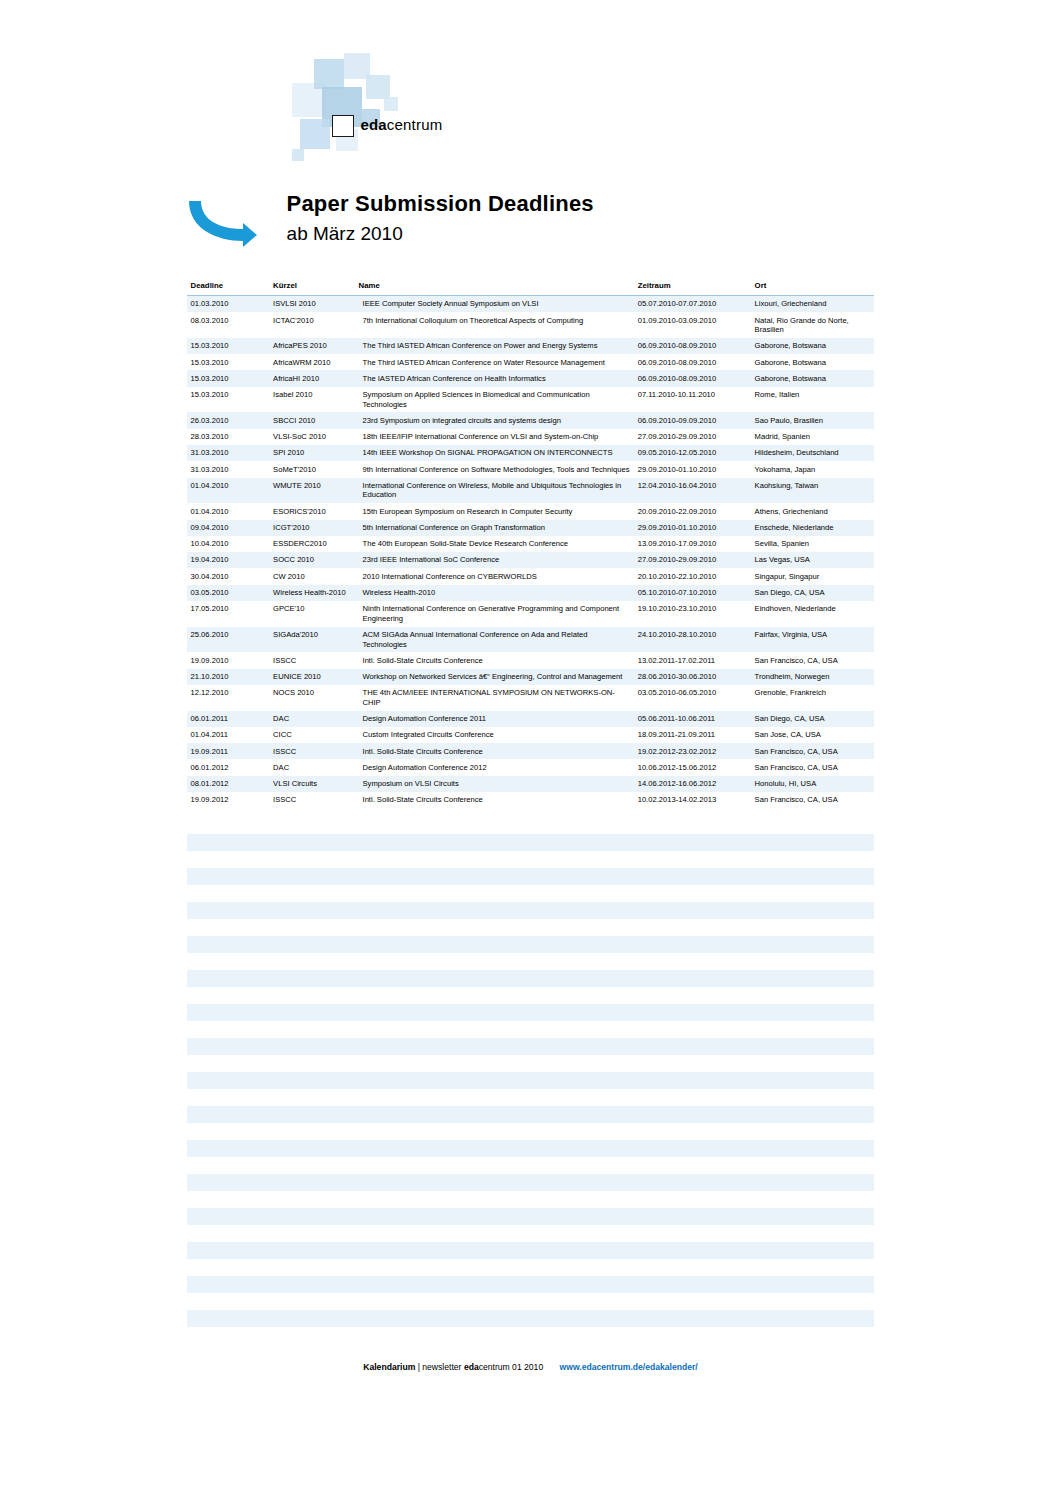eda centrum
Paper Submission Deadlines
ab März 2010
| Deadline | Kürzel | Name | Zeitraum | Ort |
| --- | --- | --- | --- | --- |
| 01.03.2010 | ISVLSI 2010 | IEEE Computer Society Annual Symposium on VLSI | 05.07.2010-07.07.2010 | Lixouri, Griechenland |
| 08.03.2010 | ICTAC'2010 | 7th International Colloquium on Theoretical Aspects of Computing | 01.09.2010-03.09.2010 | Natal, Rio Grande do Norte, Brasilien |
| 15.03.2010 | AfricaPES 2010 | The Third IASTED African Conference on Power and Energy Systems | 06.09.2010-08.09.2010 | Gaborone, Botswana |
| 15.03.2010 | AfricaWRM 2010 | The Third IASTED African Conference on Water Resource Management | 06.09.2010-08.09.2010 | Gaborone, Botswana |
| 15.03.2010 | AfricaHI 2010 | The IASTED African Conference on Health Informatics | 06.09.2010-08.09.2010 | Gaborone, Botswana |
| 15.03.2010 | Isabel 2010 | Symposium on Applied Sciences in Biomedical and Communication Technologies | 07.11.2010-10.11.2010 | Rome, Italien |
| 26.03.2010 | SBCCI 2010 | 23rd Symposium on integrated circuits and systems design | 06.09.2010-09.09.2010 | Sao Paulo, Brasilien |
| 28.03.2010 | VLSI-SoC 2010 | 18th IEEE/IFIP International Conference on VLSI and System-on-Chip | 27.09.2010-29.09.2010 | Madrid, Spanien |
| 31.03.2010 | SPI 2010 | 14th IEEE Workshop On SIGNAL PROPAGATION ON INTERCONNECTS | 09.05.2010-12.05.2010 | Hildesheim, Deutschland |
| 31.03.2010 | SoMeT'2010 | 9th International Conference on Software Methodologies, Tools and Techniques | 29.09.2010-01.10.2010 | Yokohama, Japan |
| 01.04.2010 | WMUTE 2010 | International Conference on Wireless, Mobile and Ubiquitous Technologies in Education | 12.04.2010-16.04.2010 | Kaohsiung, Taiwan |
| 01.04.2010 | ESORICS'2010 | 15th European Symposium on Research in Computer Security | 20.09.2010-22.09.2010 | Athens, Griechenland |
| 09.04.2010 | ICGT'2010 | 5th International Conference on Graph Transformation | 29.09.2010-01.10.2010 | Enschede, Niederlande |
| 10.04.2010 | ESSDERC2010 | The 40th European Solid-State Device Research Conference | 13.09.2010-17.09.2010 | Sevilla, Spanien |
| 19.04.2010 | SOCC 2010 | 23rd IEEE International SoC Conference | 27.09.2010-29.09.2010 | Las Vegas, USA |
| 30.04.2010 | CW 2010 | 2010 International Conference on CYBERWORLDS | 20.10.2010-22.10.2010 | Singapur, Singapur |
| 03.05.2010 | Wireless Health-2010 | Wireless Health-2010 | 05.10.2010-07.10.2010 | San Diego, CA, USA |
| 17.05.2010 | GPCE'10 | Ninth International Conference on Generative Programming and Component Engineering | 19.10.2010-23.10.2010 | Eindhoven, Niederlande |
| 25.06.2010 | SIGAda'2010 | ACM SIGAda Annual International Conference on Ada and Related Technologies | 24.10.2010-28.10.2010 | Fairfax, Virginia, USA |
| 19.09.2010 | ISSCC | Intl. Solid-State Circuits Conference | 13.02.2011-17.02.2011 | San Francisco, CA, USA |
| 21.10.2010 | EUNICE 2010 | Workshop on Networked Services â€“ Engineering, Control and Management | 28.06.2010-30.06.2010 | Trondheim, Norwegen |
| 12.12.2010 | NOCS 2010 | THE 4th ACM/IEEE INTERNATIONAL SYMPOSIUM ON NETWORKS-ON-CHIP | 03.05.2010-06.05.2010 | Grenoble, Frankreich |
| 06.01.2011 | DAC | Design Automation Conference 2011 | 05.06.2011-10.06.2011 | San Diego, CA, USA |
| 01.04.2011 | CICC | Custom Integrated Circuits Conference | 18.09.2011-21.09.2011 | San Jose, CA, USA |
| 19.09.2011 | ISSCC | Intl. Solid-State Circuits Conference | 19.02.2012-23.02.2012 | San Francisco, CA, USA |
| 06.01.2012 | DAC | Design Automation Conference 2012 | 10.06.2012-15.06.2012 | San Francisco, CA, USA |
| 08.01.2012 | VLSI Circuits | Symposium on VLSI Circuits | 14.06.2012-16.06.2012 | Honolulu, HI, USA |
| 19.09.2012 | ISSCC | Intl. Solid-State Circuits Conference | 10.02.2013-14.02.2013 | San Francisco, CA, USA |
Kalendarium | newsletter edacentrum 01 2010 www.edacentrum.de/edakalender/